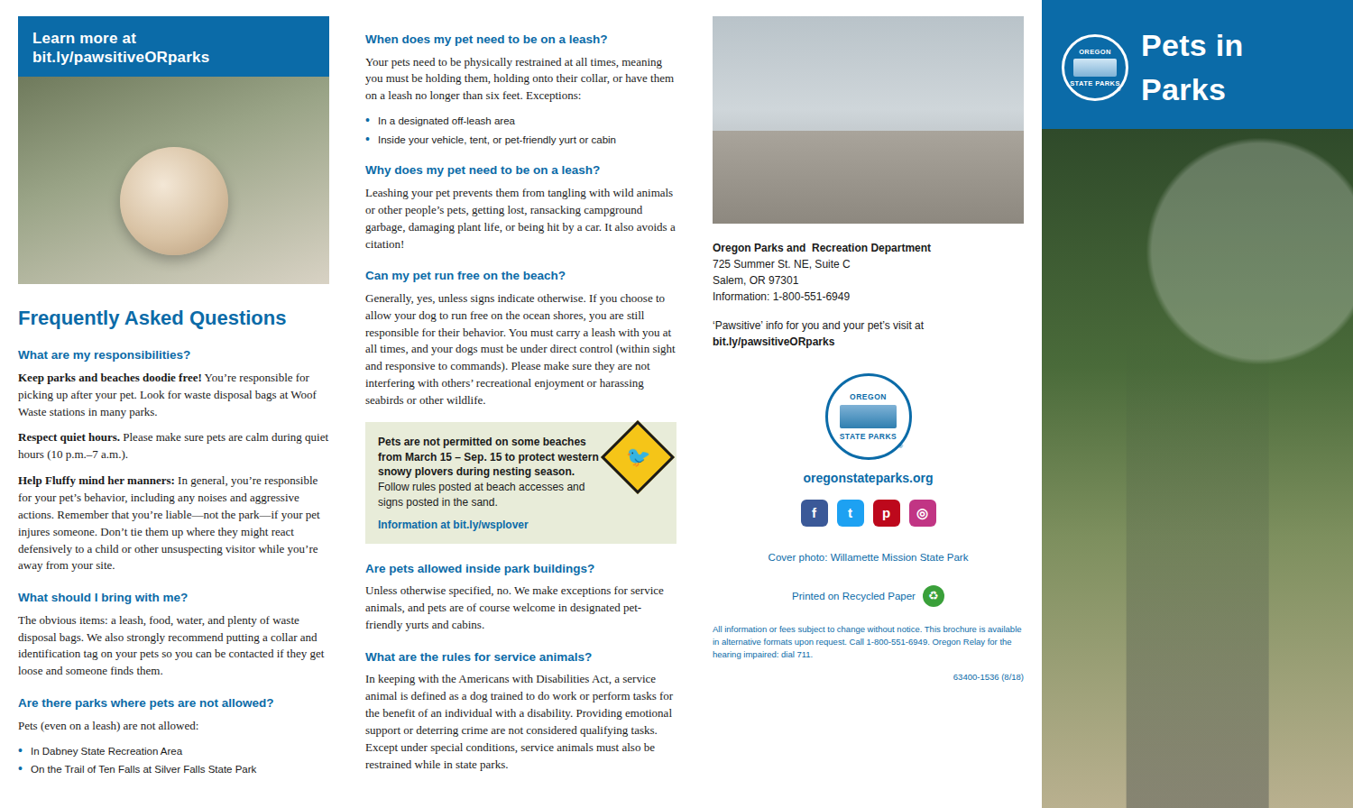Learn more at
bit.ly/pawsitiveORparks
Frequently Asked Questions
What are my responsibilities?
Keep parks and beaches doodie free! You’re responsible for picking up after your pet. Look for waste disposal bags at Woof Waste stations in many parks.
Respect quiet hours. Please make sure pets are calm during quiet hours (10 p.m.–7 a.m.).
Help Fluffy mind her manners: In general, you’re responsible for your pet’s behavior, including any noises and aggressive actions. Remember that you’re liable—not the park—if your pet injures someone. Don’t tie them up where they might react defensively to a child or other unsuspecting visitor while you’re away from your site.
What should I bring with me?
The obvious items: a leash, food, water, and plenty of waste disposal bags. We also strongly recommend putting a collar and identification tag on your pets so you can be contacted if they get loose and someone finds them.
Are there parks where pets are not allowed?
Pets (even on a leash) are not allowed:
In Dabney State Recreation Area
On the Trail of Ten Falls at Silver Falls State Park
When does my pet need to be on a leash?
Your pets need to be physically restrained at all times, meaning you must be holding them, holding onto their collar, or have them on a leash no longer than six feet. Exceptions:
In a designated off-leash area
Inside your vehicle, tent, or pet-friendly yurt or cabin
Why does my pet need to be on a leash?
Leashing your pet prevents them from tangling with wild animals or other people’s pets, getting lost, ransacking campground garbage, damaging plant life, or being hit by a car. It also avoids a citation!
Can my pet run free on the beach?
Generally, yes, unless signs indicate otherwise. If you choose to allow your dog to run free on the ocean shores, you are still responsible for their behavior. You must carry a leash with you at all times, and your dogs must be under direct control (within sight and responsive to commands). Please make sure they are not interfering with others’ recreational enjoyment or harassing seabirds or other wildlife.
🐦
Pets are not permitted on some beaches from March 15 – Sep. 15 to protect western snowy plovers during nesting season. Follow rules posted at beach accesses and signs posted in the sand.
Information at bit.ly/wsplover
Are pets allowed inside park buildings?
Unless otherwise specified, no. We make exceptions for service animals, and pets are of course welcome in designated pet-friendly yurts and cabins.
What are the rules for service animals?
In keeping with the Americans with Disabilities Act, a service animal is defined as a dog trained to do work or perform tasks for the benefit of an individual with a disability. Providing emotional support or deterring crime are not considered qualifying tasks. Except under special conditions, service animals must also be restrained while in state parks.
Oregon Parks and Recreation Department
725 Summer St. NE, Suite C
Salem, OR 97301
Information: 1-800-551-6949
‘Pawsitive’ info for you and your pet’s visit at
bit.ly/pawsitiveORparks
OREGON STATE PARKS ®
oregonstateparks.org
f t p ◎
Cover photo: Willamette Mission State Park
Printed on Recycled Paper ♻
All information or fees subject to change without notice. This brochure is available in alternative formats upon request. Call 1-800-551-6949. Oregon Relay for the hearing impaired: dial 711.
63400-1536 (8/18)
OREGON STATE PARKS ®
Pets in Parks